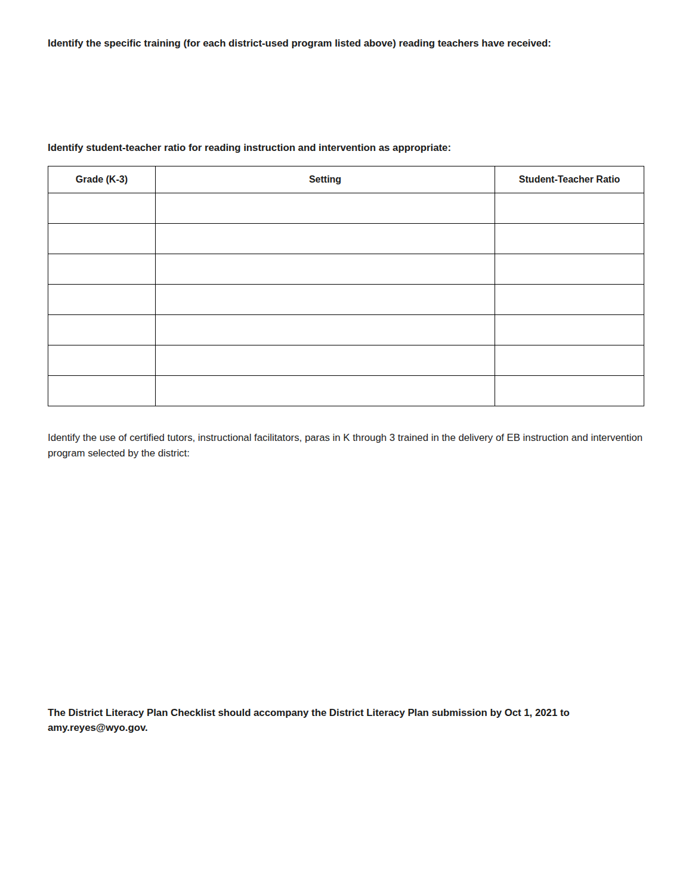Identify the specific training (for each district-used program listed above) reading teachers have received:
Identify student-teacher ratio for reading instruction and intervention as appropriate:
| Grade (K-3) | Setting | Student-Teacher Ratio |
| --- | --- | --- |
Identify the use of certified tutors, instructional facilitators, paras in K through 3 trained in the delivery of EB instruction and intervention program selected by the district:
The District Literacy Plan Checklist should accompany the District Literacy Plan submission by Oct 1, 2021 to amy.reyes@wyo.gov.